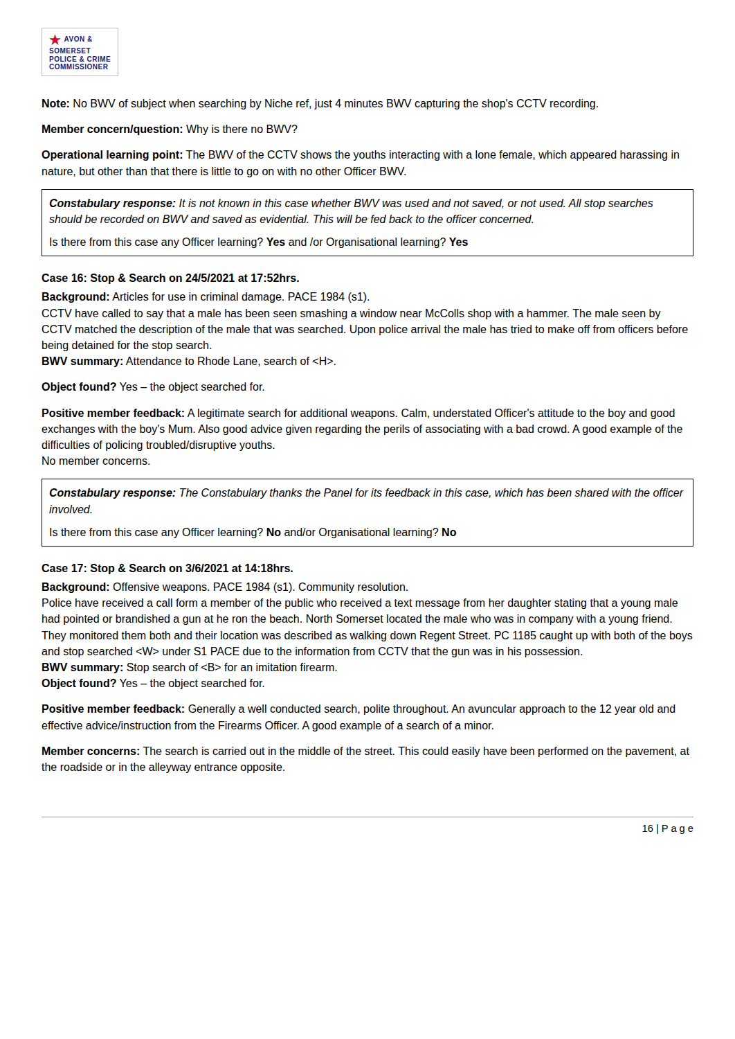★Avon &
Somerset
Police & Crime
Commissioner
Note: No BWV of subject when searching by Niche ref, just 4 minutes BWV capturing the shop's CCTV recording.
Member concern/question: Why is there no BWV?
Operational learning point: The BWV of the CCTV shows the youths interacting with a lone female, which appeared harassing in nature, but other than that there is little to go on with no other Officer BWV.
Constabulary response: It is not known in this case whether BWV was used and not saved, or not used. All stop searches should be recorded on BWV and saved as evidential. This will be fed back to the officer concerned.
Is there from this case any Officer learning? Yes and /or Organisational learning? Yes
Case 16: Stop & Search on 24/5/2021 at 17:52hrs.
Background: Articles for use in criminal damage. PACE 1984 (s1).
CCTV have called to say that a male has been seen smashing a window near McColls shop with a hammer. The male seen by CCTV matched the description of the male that was searched. Upon police arrival the male has tried to make off from officers before being detained for the stop search.
BWV summary: Attendance to Rhode Lane, search of <H>.
Object found? Yes – the object searched for.
Positive member feedback: A legitimate search for additional weapons. Calm, understated Officer's attitude to the boy and good exchanges with the boy's Mum. Also good advice given regarding the perils of associating with a bad crowd. A good example of the difficulties of policing troubled/disruptive youths.
No member concerns.
Constabulary response: The Constabulary thanks the Panel for its feedback in this case, which has been shared with the officer involved.
Is there from this case any Officer learning? No and/or Organisational learning? No
Case 17: Stop & Search on 3/6/2021 at 14:18hrs.
Background: Offensive weapons. PACE 1984 (s1). Community resolution.
Police have received a call form a member of the public who received a text message from her daughter stating that a young male had pointed or brandished a gun at he ron the beach. North Somerset located the male who was in company with a young friend. They monitored them both and their location was described as walking down Regent Street. PC 1185 caught up with both of the boys and stop searched <W> under S1 PACE due to the information from CCTV that the gun was in his possession.
BWV summary: Stop search of <B> for an imitation firearm.
Object found? Yes – the object searched for.
Positive member feedback: Generally a well conducted search, polite throughout. An avuncular approach to the 12 year old and effective advice/instruction from the Firearms Officer. A good example of a search of a minor.
Member concerns: The search is carried out in the middle of the street. This could easily have been performed on the pavement, at the roadside or in the alleyway entrance opposite.
16 | P a g e